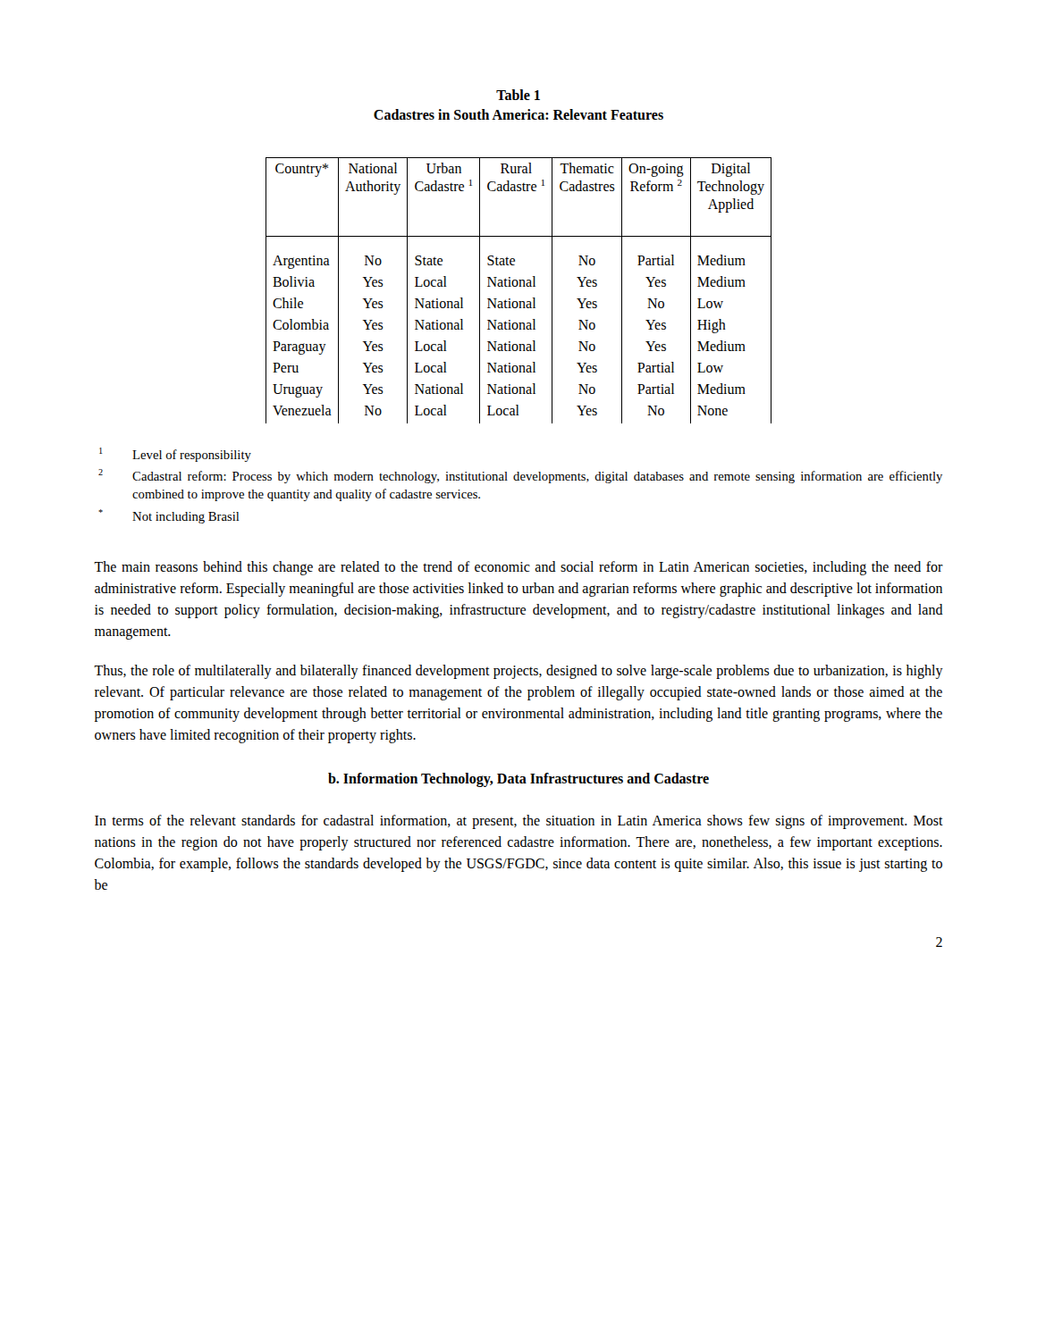Table 1
Cadastres in South America: Relevant Features
| Country* | National Authority | Urban Cadastre 1 | Rural Cadastre 1 | Thematic Cadastres | On-going Reform 2 | Digital Technology Applied |
| --- | --- | --- | --- | --- | --- | --- |
| Argentina | No | State | State | No | Partial | Medium |
| Bolivia | Yes | Local | National | Yes | Yes | Medium |
| Chile | Yes | National | National | Yes | No | Low |
| Colombia | Yes | National | National | No | Yes | High |
| Paraguay | Yes | Local | National | No | Yes | Medium |
| Peru | Yes | Local | National | Yes | Partial | Low |
| Uruguay | Yes | National | National | No | Partial | Medium |
| Venezuela | No | Local | Local | Yes | No | None |
| 1 | Level of responsibility |
| 2 | Cadastral reform: Process by which modern technology, institutional developments, digital databases and remote sensing information are efficiently combined to improve the quantity and quality of cadastre services. |
| * | Not including Brasil |
The main reasons behind this change are related to the trend of economic and social reform in Latin American societies, including the need for administrative reform. Especially meaningful are those activities linked to urban and agrarian reforms where graphic and descriptive lot information is needed to support policy formulation, decision-making, infrastructure development, and to registry/cadastre institutional linkages and land management.
Thus, the role of multilaterally and bilaterally financed development projects, designed to solve large-scale problems due to urbanization, is highly relevant. Of particular relevance are those related to management of the problem of illegally occupied state-owned lands or those aimed at the promotion of community development through better territorial or environmental administration, including land title granting programs, where the owners have limited recognition of their property rights.
b. Information Technology, Data Infrastructures and Cadastre
In terms of the relevant standards for cadastral information, at present, the situation in Latin America shows few signs of improvement. Most nations in the region do not have properly structured nor referenced cadastre information. There are, nonetheless, a few important exceptions. Colombia, for example, follows the standards developed by the USGS/FGDC, since data content is quite similar. Also, this issue is just starting to be
2